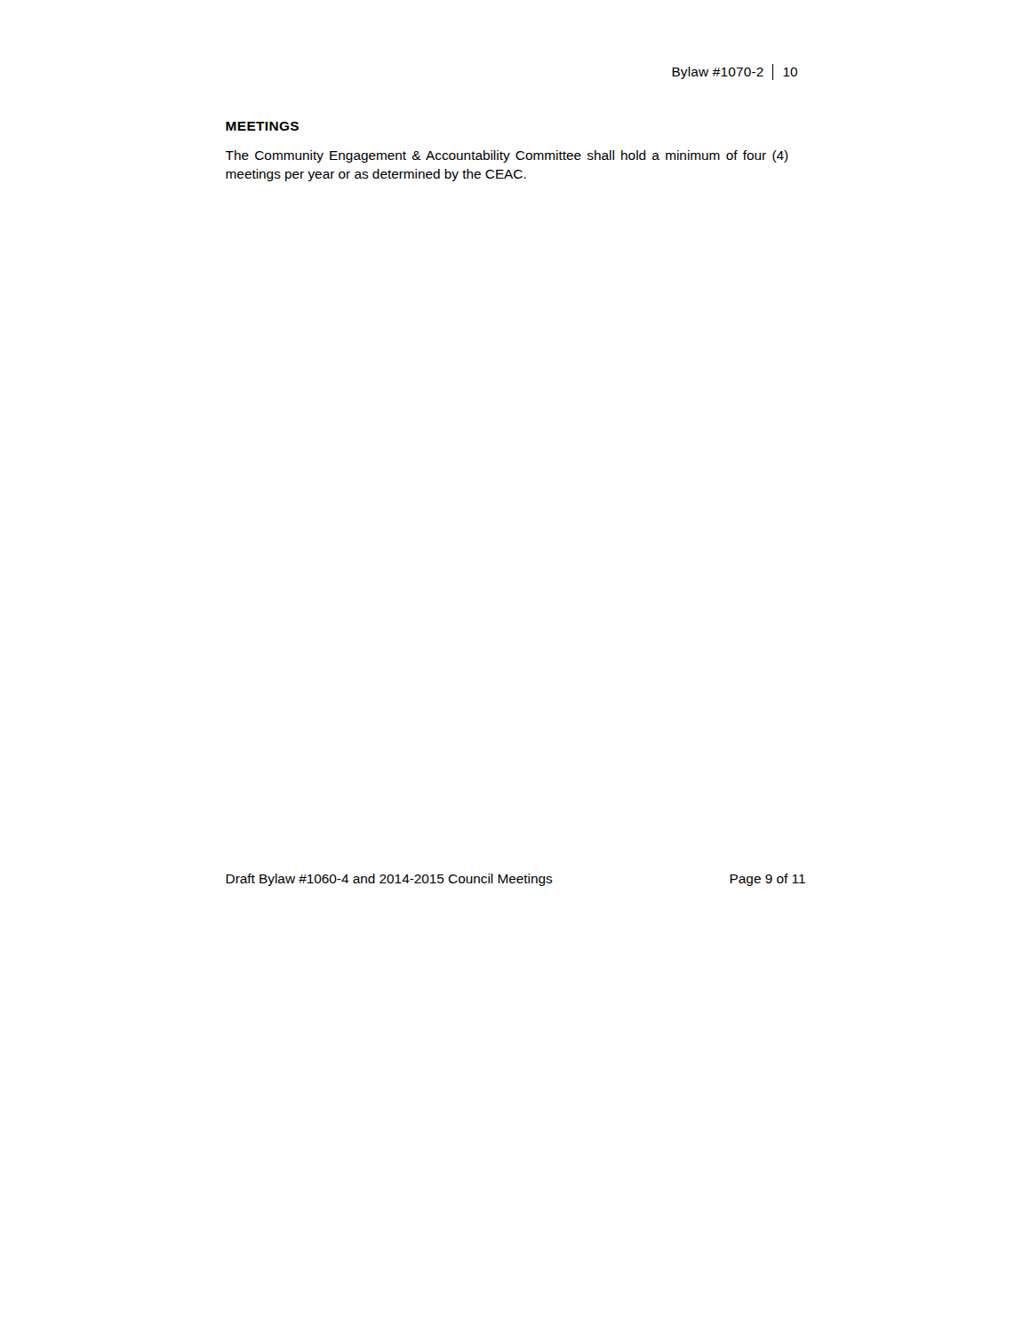Bylaw #1070-2 10
MEETINGS
The Community Engagement & Accountability Committee shall hold a minimum of four (4) meetings per year or as determined by the CEAC.
Draft Bylaw #1060-4 and 2014-2015 Council Meetings Page 9 of 11